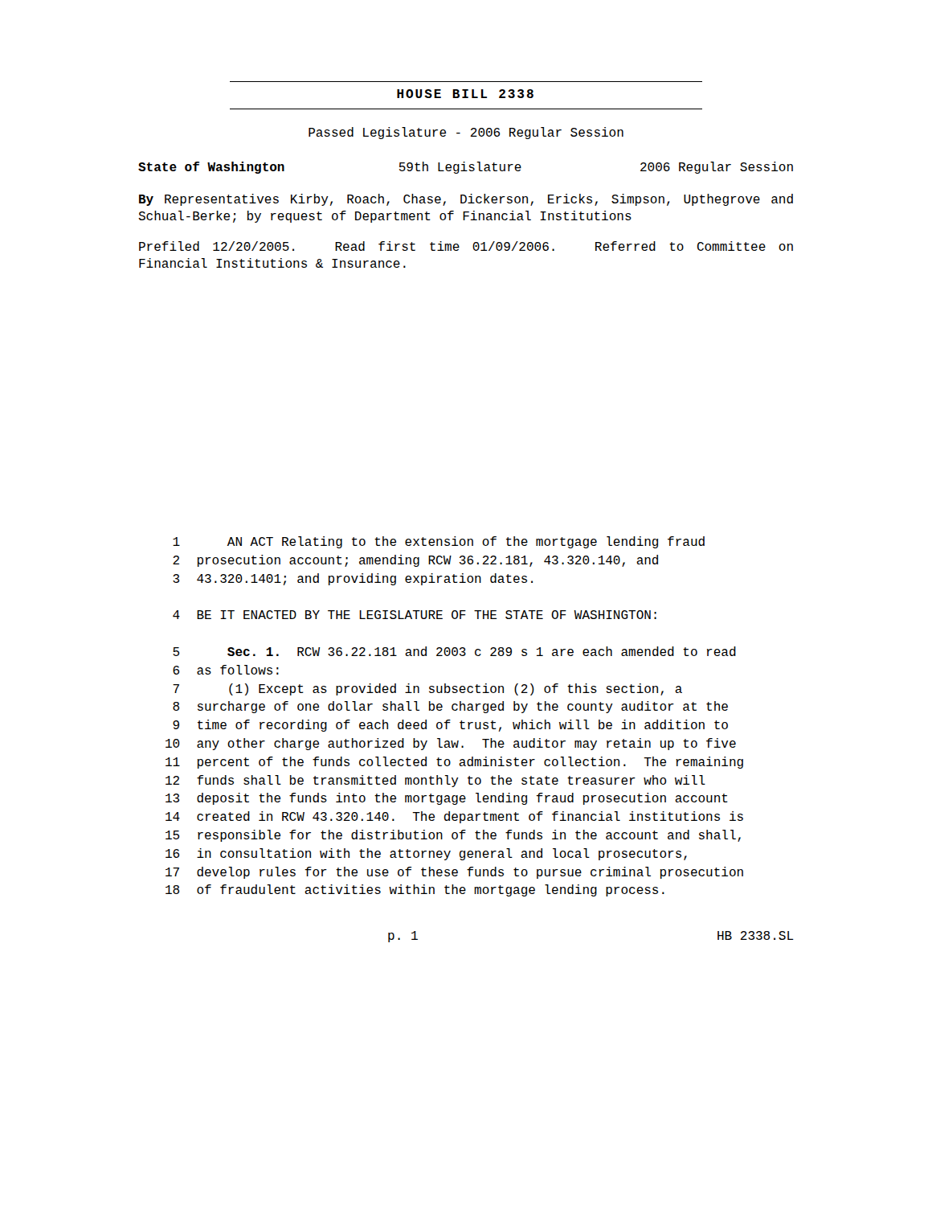HOUSE BILL 2338
Passed Legislature - 2006 Regular Session
| State of Washington | 59th Legislature | 2006 Regular Session |
By Representatives Kirby, Roach, Chase, Dickerson, Ericks, Simpson, Upthegrove and Schual-Berke; by request of Department of Financial Institutions
Prefiled 12/20/2005. Read first time 01/09/2006. Referred to Committee on Financial Institutions & Insurance.
| 1 | AN ACT Relating to the extension of the mortgage lending fraud |
| 2 | prosecution account; amending RCW 36.22.181, 43.320.140, and |
| 3 | 43.320.1401; and providing expiration dates. |
| 4 | BE IT ENACTED BY THE LEGISLATURE OF THE STATE OF WASHINGTON: |
| 5 | Sec. 1. RCW 36.22.181 and 2003 c 289 s 1 are each amended to read |
| 6 | as follows: |
| 7 | (1) Except as provided in subsection (2) of this section, a |
| 8 | surcharge of one dollar shall be charged by the county auditor at the |
| 9 | time of recording of each deed of trust, which will be in addition to |
| 10 | any other charge authorized by law. The auditor may retain up to five |
| 11 | percent of the funds collected to administer collection. The remaining |
| 12 | funds shall be transmitted monthly to the state treasurer who will |
| 13 | deposit the funds into the mortgage lending fraud prosecution account |
| 14 | created in RCW 43.320.140. The department of financial institutions is |
| 15 | responsible for the distribution of the funds in the account and shall, |
| 16 | in consultation with the attorney general and local prosecutors, |
| 17 | develop rules for the use of these funds to pursue criminal prosecution |
| 18 | of fraudulent activities within the mortgage lending process. |
p. 1 HB 2338.SL